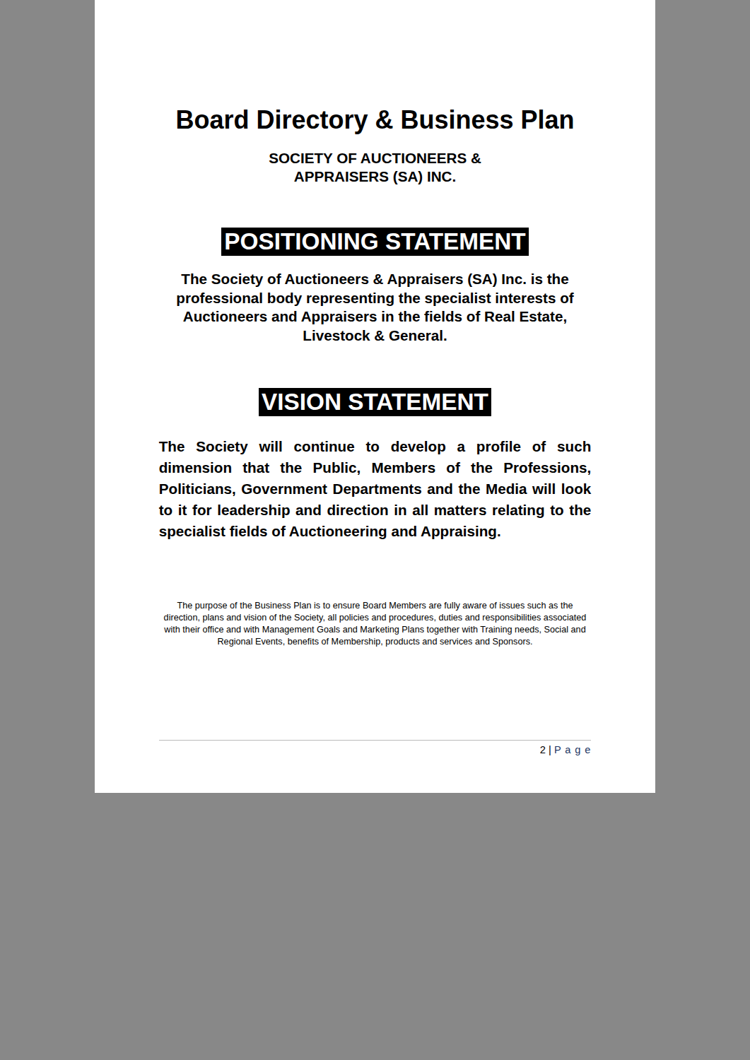Board Directory & Business Plan
SOCIETY OF AUCTIONEERS &
APPRAISERS (SA) INC.
POSITIONING STATEMENT
The Society of Auctioneers & Appraisers (SA) Inc. is the professional body representing the specialist interests of Auctioneers and Appraisers in the fields of Real Estate, Livestock & General.
VISION STATEMENT
The Society will continue to develop a profile of such dimension that the Public, Members of the Professions, Politicians, Government Departments and the Media will look to it for leadership and direction in all matters relating to the specialist fields of Auctioneering and Appraising.
The purpose of the Business Plan is to ensure Board Members are fully aware of issues such as the direction, plans and vision of the Society, all policies and procedures, duties and responsibilities associated with their office and with Management Goals and Marketing Plans together with Training needs, Social and Regional Events, benefits of Membership, products and services and Sponsors.
2 | P a g e